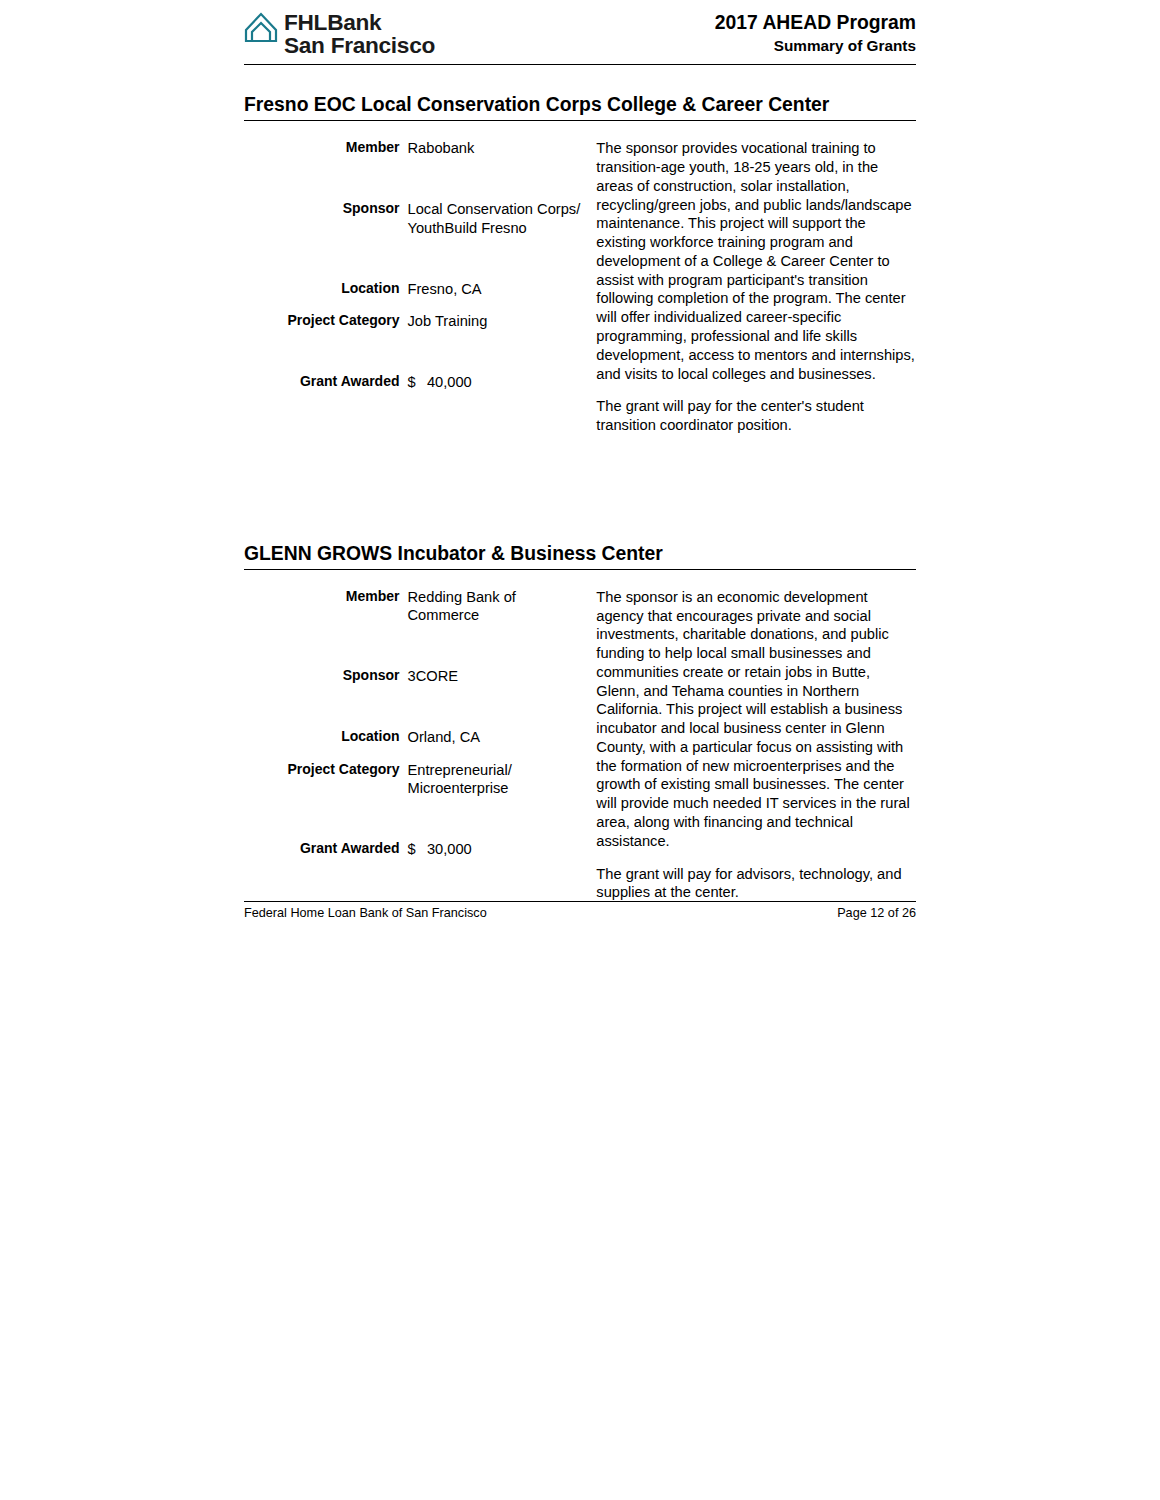FHLBank
San Francisco
2017 AHEAD Program
Summary of Grants
Fresno EOC Local Conservation Corps College & Career Center
Member
Rabobank
Sponsor
Local Conservation Corps/
YouthBuild Fresno
Location
Fresno, CA
Project Category
Job Training
Grant Awarded
$ 40,000
The sponsor provides vocational training to transition-age youth, 18-25 years old, in the areas of construction, solar installation, recycling/green jobs, and public lands/landscape maintenance. This project will support the existing workforce training program and development of a College & Career Center to assist with program participant's transition following completion of the program. The center will offer individualized career-specific programming, professional and life skills development, access to mentors and internships, and visits to local colleges and businesses.
The grant will pay for the center's student transition coordinator position.
GLENN GROWS Incubator & Business Center
Member
Redding Bank of
Commerce
Sponsor
3CORE
Location
Orland, CA
Project Category
Entrepreneurial/
Microenterprise
Grant Awarded
$ 30,000
The sponsor is an economic development agency that encourages private and social investments, charitable donations, and public funding to help local small businesses and communities create or retain jobs in Butte, Glenn, and Tehama counties in Northern California. This project will establish a business incubator and local business center in Glenn County, with a particular focus on assisting with the formation of new microenterprises and the growth of existing small businesses. The center will provide much needed IT services in the rural area, along with financing and technical assistance.
The grant will pay for advisors, technology, and supplies at the center.
Federal Home Loan Bank of San Francisco
Page 12 of 26